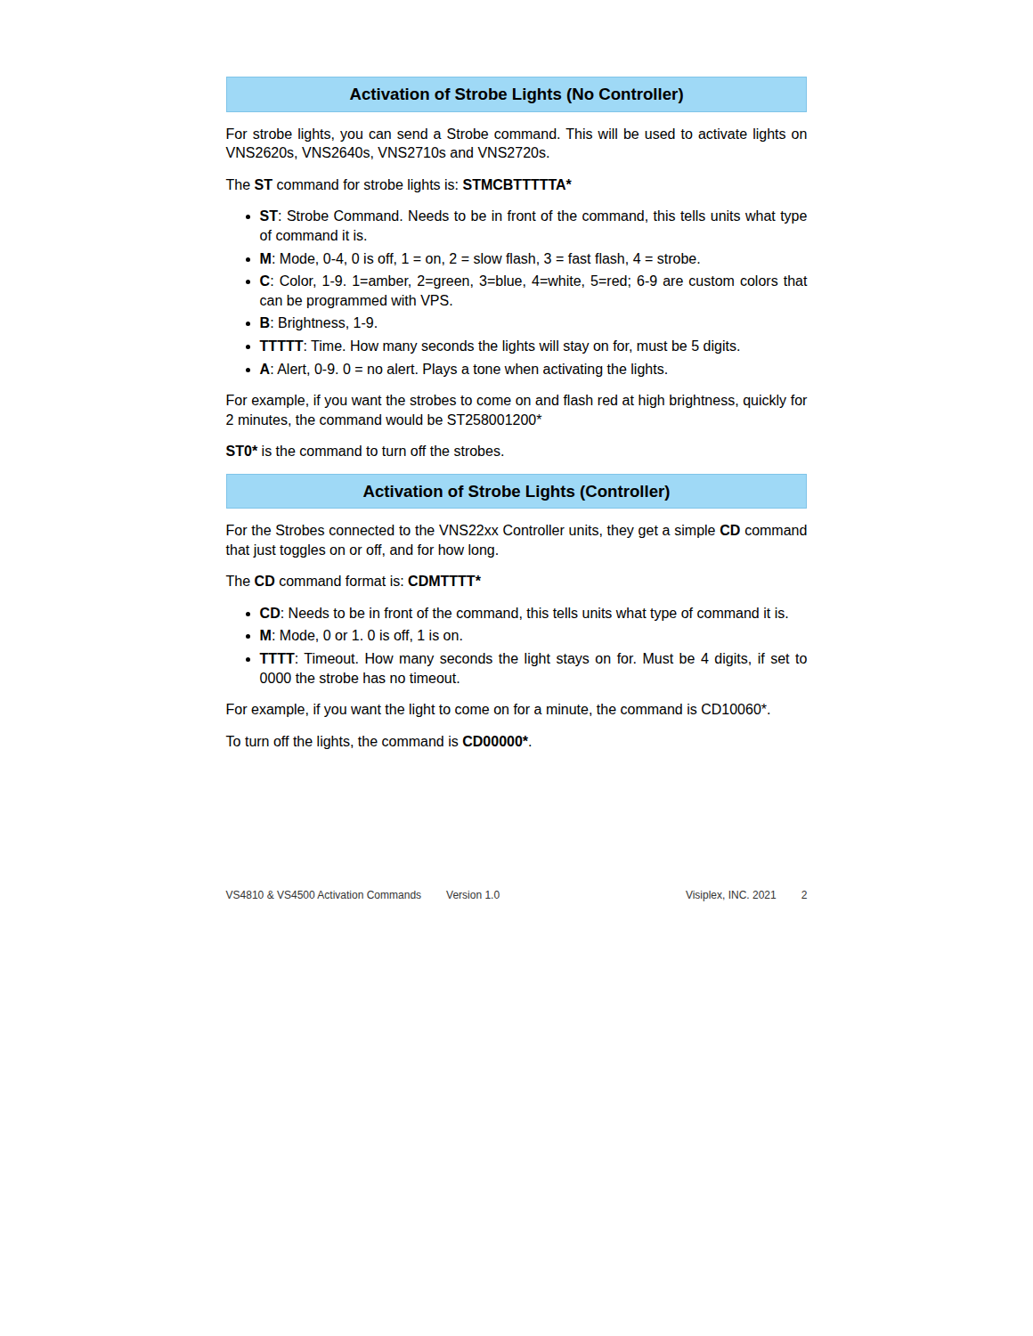Activation of Strobe Lights (No Controller)
For strobe lights, you can send a Strobe command. This will be used to activate lights on VNS2620s, VNS2640s, VNS2710s and VNS2720s.
The ST command for strobe lights is: STMCBTTTTTA*
ST: Strobe Command. Needs to be in front of the command, this tells units what type of command it is.
M: Mode, 0-4, 0 is off, 1 = on, 2 = slow flash, 3 = fast flash, 4 = strobe.
C: Color, 1-9. 1=amber, 2=green, 3=blue, 4=white, 5=red; 6-9 are custom colors that can be programmed with VPS.
B: Brightness, 1-9.
TTTTT: Time. How many seconds the lights will stay on for, must be 5 digits.
A: Alert, 0-9. 0 = no alert. Plays a tone when activating the lights.
For example, if you want the strobes to come on and flash red at high brightness, quickly for 2 minutes, the command would be ST258001200*
ST0* is the command to turn off the strobes.
Activation of Strobe Lights (Controller)
For the Strobes connected to the VNS22xx Controller units, they get a simple CD command that just toggles on or off, and for how long.
The CD command format is: CDMTTTT*
CD: Needs to be in front of the command, this tells units what type of command it is.
M: Mode, 0 or 1. 0 is off, 1 is on.
TTTT: Timeout. How many seconds the light stays on for. Must be 4 digits, if set to 0000 the strobe has no timeout.
For example, if you want the light to come on for a minute, the command is CD10060*.
To turn off the lights, the command is CD00000*.
VS4810 & VS4500 Activation Commands Version 1.0
Visiplex, INC. 20212